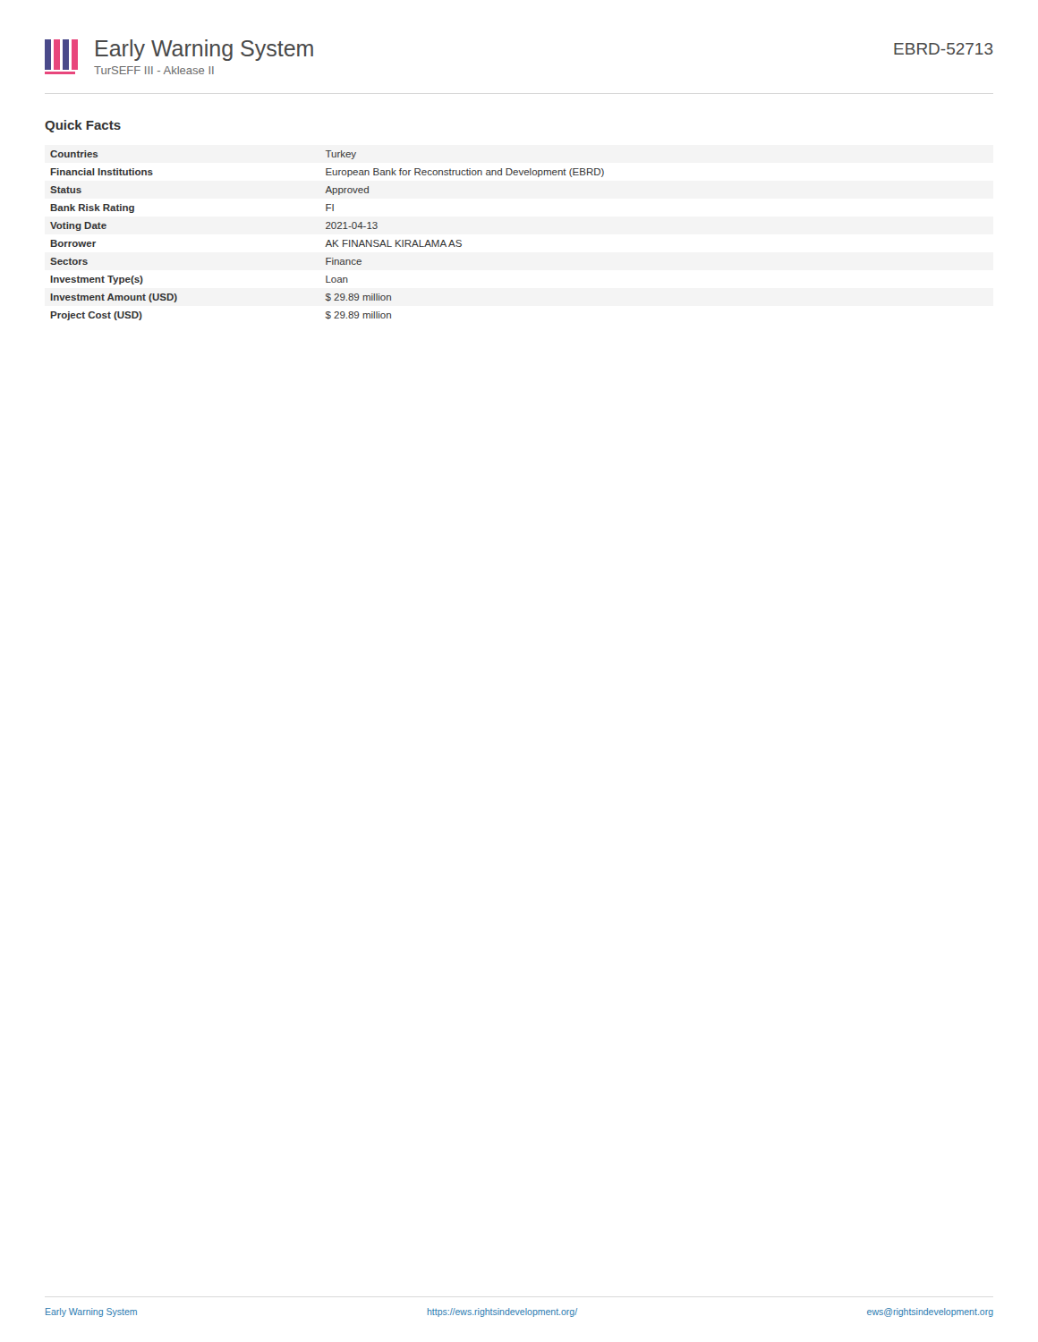Early Warning System
TurSEFF III - Aklease II
EBRD-52713
Quick Facts
| Countries | Turkey |
| Financial Institutions | European Bank for Reconstruction and Development (EBRD) |
| Status | Approved |
| Bank Risk Rating | FI |
| Voting Date | 2021-04-13 |
| Borrower | AK FINANSAL KIRALAMA AS |
| Sectors | Finance |
| Investment Type(s) | Loan |
| Investment Amount (USD) | $ 29.89 million |
| Project Cost (USD) | $ 29.89 million |
Early Warning System
https://ews.rightsindevelopment.org/
ews@rightsindevelopment.org